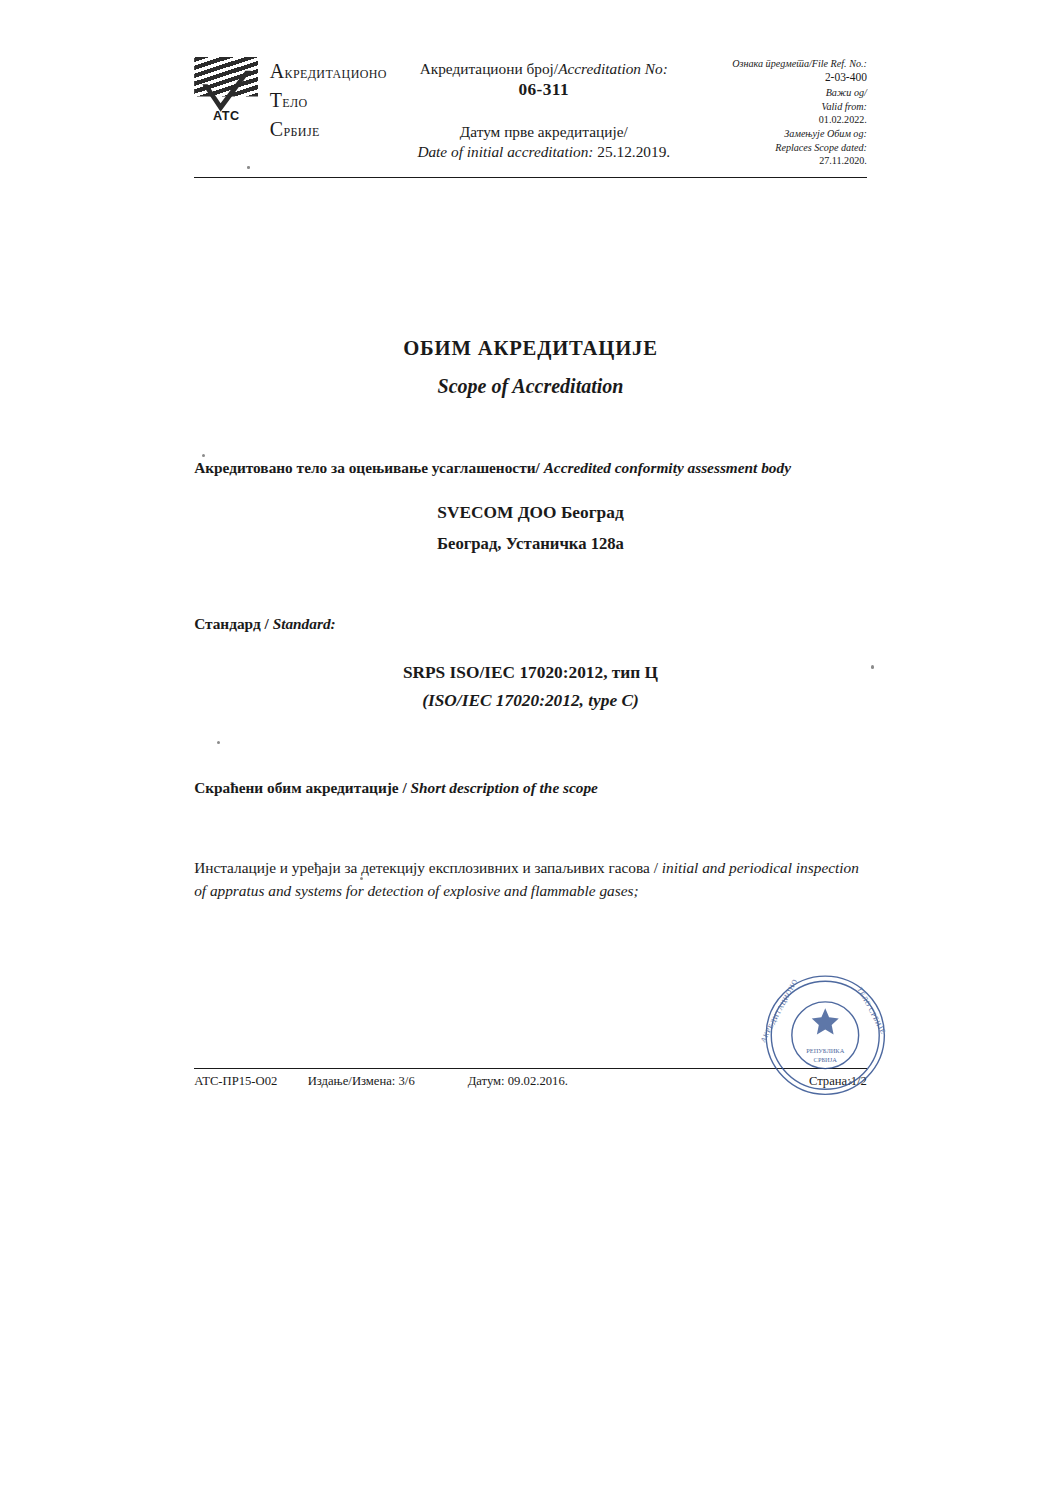ATC
Акредитационо
Тело
Србије
Акредитациони број/Accreditation No:
06-311
Датум прве акредитације/
Date of initial accreditation: 25.12.2019.
Ознака предмета/File Ref. No.:
2-03-400
Важи од/
Valid from:
01.02.2022.
Замењује Обим од:
Replaces Scope dated:
27.11.2020.
ОБИМ АКРЕДИТАЦИЈЕ
Scope of Accreditation
Акредитовано тело за оцењивање усаглашености/ Accredited conformity assessment body
SVECOM ДОО Београд
Београд, Устаничка 128а
Стандард / Standard:
SRPS ISO/IEC 17020:2012, тип Ц
(ISO/IEC 17020:2012, type C)
Скраћени обим акредитације / Short description of the scope
Инсталације и уређаји за детекцију експлозивних и запаљивих гасова / initial and periodical inspection of appratus and systems for detection of explosive and flammable gases;
АТС-ПР15-О02
Издање/Измена: 3/6
Датум: 09.02.2016.
Страна:1/2
АКРЕДИТАЦИОНО ТЕЛО СРБИЈЕ РЕПУБЛИКА СРБИЈА